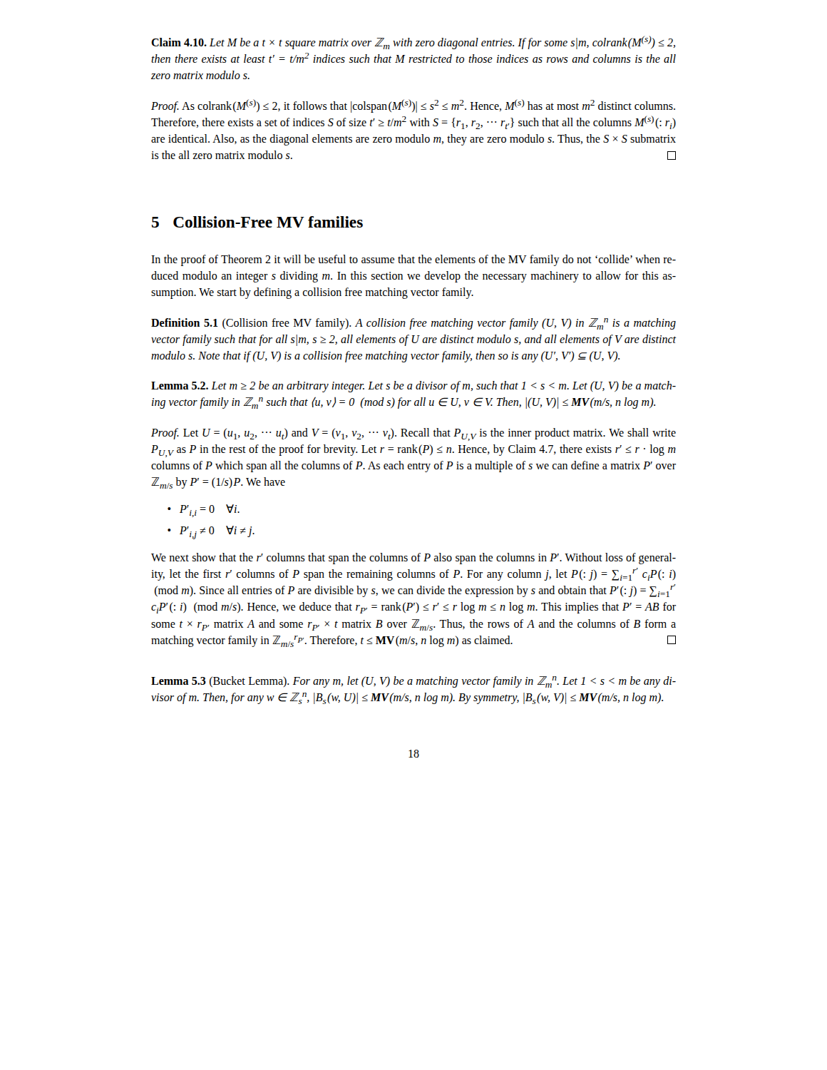Claim 4.10. Let M be a t × t square matrix over ℤm with zero diagonal entries. If for some s|m, colrank (M(s)) ≤ 2, then there exists at least t′ = t/m2 indices such that M restricted to those indices as rows and columns is the all zero matrix modulo s.
Proof. As colrank (M(s)) ≤ 2, it follows that |colspan (M(s))| ≤ s2 ≤ m2. Hence, M(s) has at most m2 distinct columns. Therefore, there exists a set of indices S of size t′ ≥ t/m2 with S = {r1, r2, ··· rt′} such that all the columns M(s) (: ri) are identical. Also, as the diagonal elements are zero modulo m, they are zero modulo s. Thus, the S × S submatrix is the all zero matrix modulo s.
5 Collision-Free MV families
In the proof of Theorem 2 it will be useful to assume that the elements of the MV family do not ‘collide’ when reduced modulo an integer s dividing m. In this section we develop the necessary machinery to allow for this assumption. We start by defining a collision free matching vector family.
Definition 5.1 (Collision free MV family). A collision free matching vector family (U, V) in ℤmn is a matching vector family such that for all s|m, s ≥ 2, all elements of U are distinct modulo s, and all elements of V are distinct modulo s. Note that if (U, V) is a collision free matching vector family, then so is any (U′, V′) ⊆ (U, V).
Lemma 5.2. Let m ≥ 2 be an arbitrary integer. Let s be a divisor of m, such that 1 < s < m. Let (U, V) be a matching vector family in ℤmn such that ⟨u, v⟩ = 0 (mod s) for all u ∈ U, v ∈ V. Then, |(U, V)| ≤ MV (m/s, n log m).
Proof. Let U = (u1, u2, ··· ut) and V = (v1, v2, ··· vt). Recall that PU,V is the inner product matrix. We shall write PU,V as P in the rest of the proof for brevity. Let r = rank (P) ≤ n. Hence, by Claim 4.7, there exists r′ ≤ r · log m columns of P which span all the columns of P. As each entry of P is a multiple of s we can define a matrix P′ over ℤm/s by P′ = (1/s) P. We have
P′i,i = 0 ∀i.
P′i,j ≠ 0 ∀i ≠ j.
We next show that the r′ columns that span the columns of P also span the columns in P′. Without loss of generality, let the first r′ columns of P span the remaining columns of P. For any column j, let P (: j) = ∑i=1r′ ciP (: i) (mod m). Since all entries of P are divisible by s, we can divide the expression by s and obtain that P′ (: j) = ∑i=1r′ ciP′ (: i) (mod m/s). Hence, we deduce that rP′ = rank (P′) ≤ r′ ≤ r log m ≤ n log m. This implies that P′ = AB for some t × rP′ matrix A and some rP′ × t matrix B over ℤm/s. Thus, the rows of A and the columns of B form a matching vector family in ℤm/srP′. Therefore, t ≤ MV (m/s, n log m) as claimed.
Lemma 5.3 (Bucket Lemma). For any m, let (U, V) be a matching vector family in ℤmn. Let 1 < s < m be any divisor of m. Then, for any w ∈ ℤsn, |Bs (w, U)| ≤ MV (m/s, n log m). By symmetry, |Bs (w, V)| ≤ MV (m/s, n log m).
18